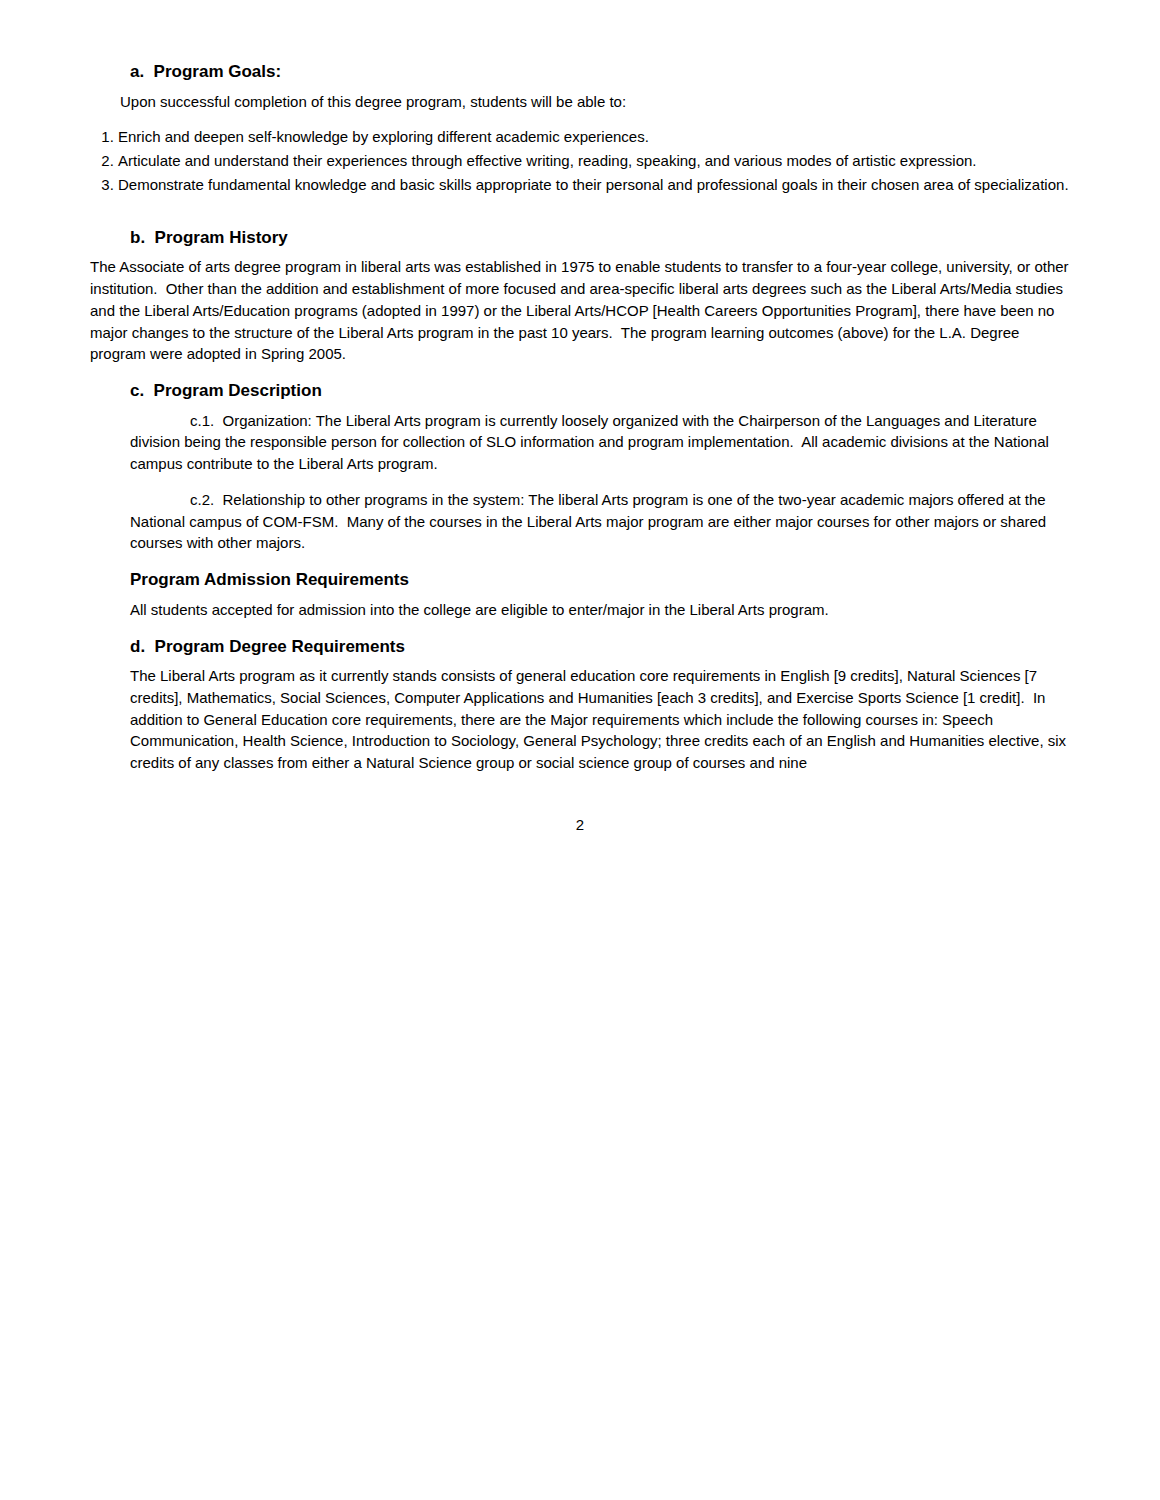a. Program Goals:
Upon successful completion of this degree program, students will be able to:
Enrich and deepen self-knowledge by exploring different academic experiences.
Articulate and understand their experiences through effective writing, reading, speaking, and various modes of artistic expression.
Demonstrate fundamental knowledge and basic skills appropriate to their personal and professional goals in their chosen area of specialization.
b. Program History
The Associate of arts degree program in liberal arts was established in 1975 to enable students to transfer to a four-year college, university, or other institution. Other than the addition and establishment of more focused and area-specific liberal arts degrees such as the Liberal Arts/Media studies and the Liberal Arts/Education programs (adopted in 1997) or the Liberal Arts/HCOP [Health Careers Opportunities Program], there have been no major changes to the structure of the Liberal Arts program in the past 10 years. The program learning outcomes (above) for the L.A. Degree program were adopted in Spring 2005.
c. Program Description
c.1. Organization: The Liberal Arts program is currently loosely organized with the Chairperson of the Languages and Literature division being the responsible person for collection of SLO information and program implementation. All academic divisions at the National campus contribute to the Liberal Arts program.
c.2. Relationship to other programs in the system: The liberal Arts program is one of the two-year academic majors offered at the National campus of COM-FSM. Many of the courses in the Liberal Arts major program are either major courses for other majors or shared courses with other majors.
Program Admission Requirements
All students accepted for admission into the college are eligible to enter/major in the Liberal Arts program.
d. Program Degree Requirements
The Liberal Arts program as it currently stands consists of general education core requirements in English [9 credits], Natural Sciences [7 credits], Mathematics, Social Sciences, Computer Applications and Humanities [each 3 credits], and Exercise Sports Science [1 credit]. In addition to General Education core requirements, there are the Major requirements which include the following courses in: Speech Communication, Health Science, Introduction to Sociology, General Psychology; three credits each of an English and Humanities elective, six credits of any classes from either a Natural Science group or social science group of courses and nine
2